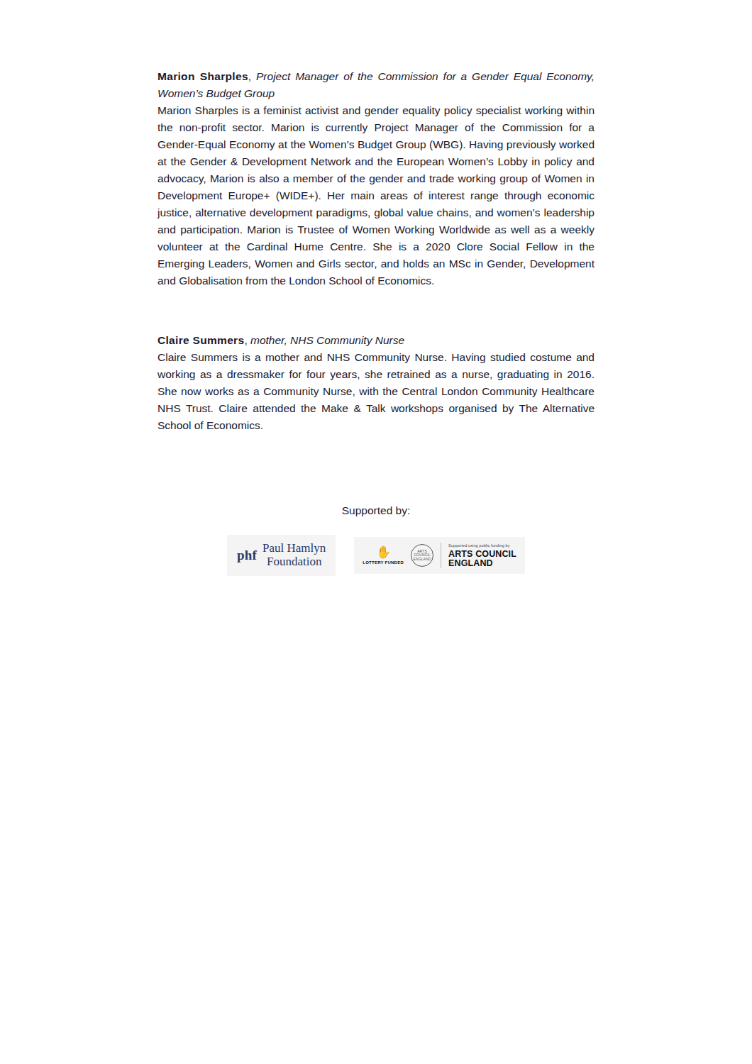Marion Sharples, Project Manager of the Commission for a Gender Equal Economy, Women’s Budget Group
Marion Sharples is a feminist activist and gender equality policy specialist working within the non-profit sector. Marion is currently Project Manager of the Commission for a Gender-Equal Economy at the Women’s Budget Group (WBG). Having previously worked at the Gender & Development Network and the European Women’s Lobby in policy and advocacy, Marion is also a member of the gender and trade working group of Women in Development Europe+ (WIDE+). Her main areas of interest range through economic justice, alternative development paradigms, global value chains, and women’s leadership and participation. Marion is Trustee of Women Working Worldwide as well as a weekly volunteer at the Cardinal Hume Centre. She is a 2020 Clore Social Fellow in the Emerging Leaders, Women and Girls sector, and holds an MSc in Gender, Development and Globalisation from the London School of Economics.
Claire Summers, mother, NHS Community Nurse
Claire Summers is a mother and NHS Community Nurse. Having studied costume and working as a dressmaker for four years, she retrained as a nurse, graduating in 2016. She now works as a Community Nurse, with the Central London Community Healthcare NHS Trust. Claire attended the Make & Talk workshops organised by The Alternative School of Economics.
Supported by:
phf Paul Hamlyn
Foundation
✋ LOTTERY FUNDED
ARTS
COUNCIL
ENGLAND
Supported using public funding by
ARTS COUNCIL
ENGLAND